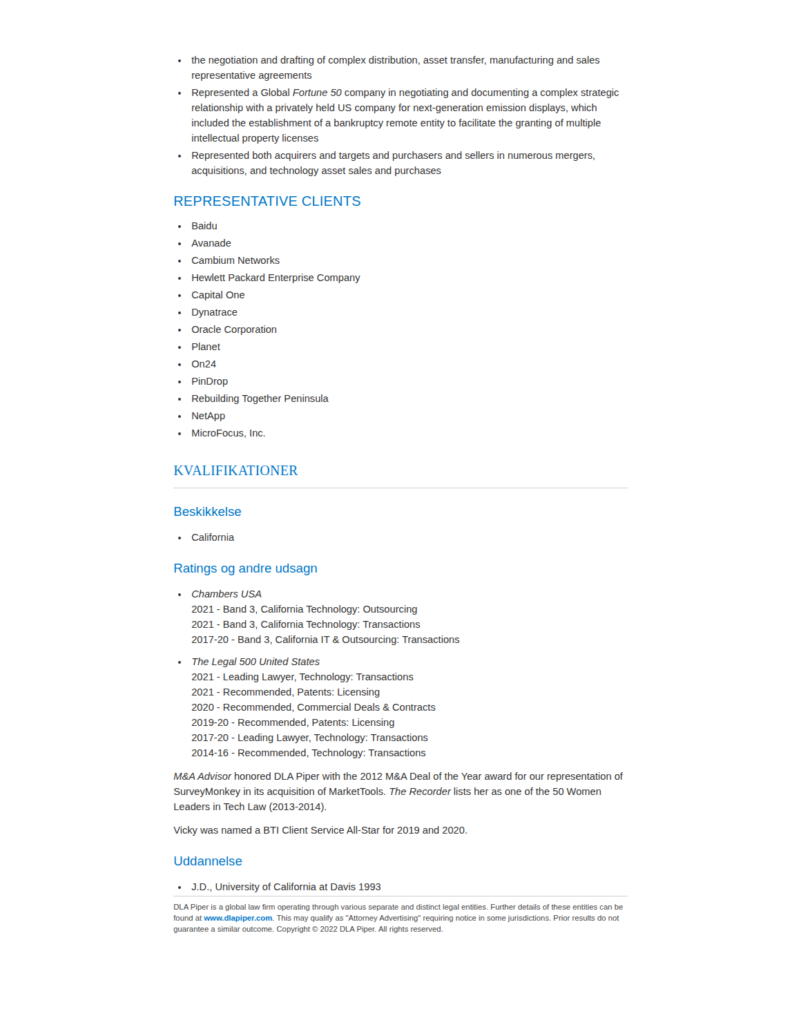the negotiation and drafting of complex distribution, asset transfer, manufacturing and sales representative agreements
Represented a Global Fortune 50 company in negotiating and documenting a complex strategic relationship with a privately held US company for next-generation emission displays, which included the establishment of a bankruptcy remote entity to facilitate the granting of multiple intellectual property licenses
Represented both acquirers and targets and purchasers and sellers in numerous mergers, acquisitions, and technology asset sales and purchases
REPRESENTATIVE CLIENTS
Baidu
Avanade
Cambium Networks
Hewlett Packard Enterprise Company
Capital One
Dynatrace
Oracle Corporation
Planet
On24
PinDrop
Rebuilding Together Peninsula
NetApp
MicroFocus, Inc.
KVALIFIKATIONER
Beskikkelse
California
Ratings og andre udsagn
Chambers USA
2021 - Band 3, California Technology: Outsourcing
2021 - Band 3, California Technology: Transactions
2017-20 - Band 3, California IT & Outsourcing: Transactions
The Legal 500 United States
2021 - Leading Lawyer, Technology: Transactions
2021 - Recommended, Patents: Licensing
2020 - Recommended, Commercial Deals & Contracts
2019-20 - Recommended, Patents: Licensing
2017-20 - Leading Lawyer, Technology: Transactions
2014-16 - Recommended, Technology: Transactions
M&A Advisor honored DLA Piper with the 2012 M&A Deal of the Year award for our representation of SurveyMonkey in its acquisition of MarketTools. The Recorder lists her as one of the 50 Women Leaders in Tech Law (2013-2014).
Vicky was named a BTI Client Service All-Star for 2019 and 2020.
Uddannelse
J.D., University of California at Davis 1993
DLA Piper is a global law firm operating through various separate and distinct legal entities. Further details of these entities can be found at www.dlapiper.com. This may qualify as "Attorney Advertising" requiring notice in some jurisdictions. Prior results do not guarantee a similar outcome. Copyright © 2022 DLA Piper. All rights reserved.